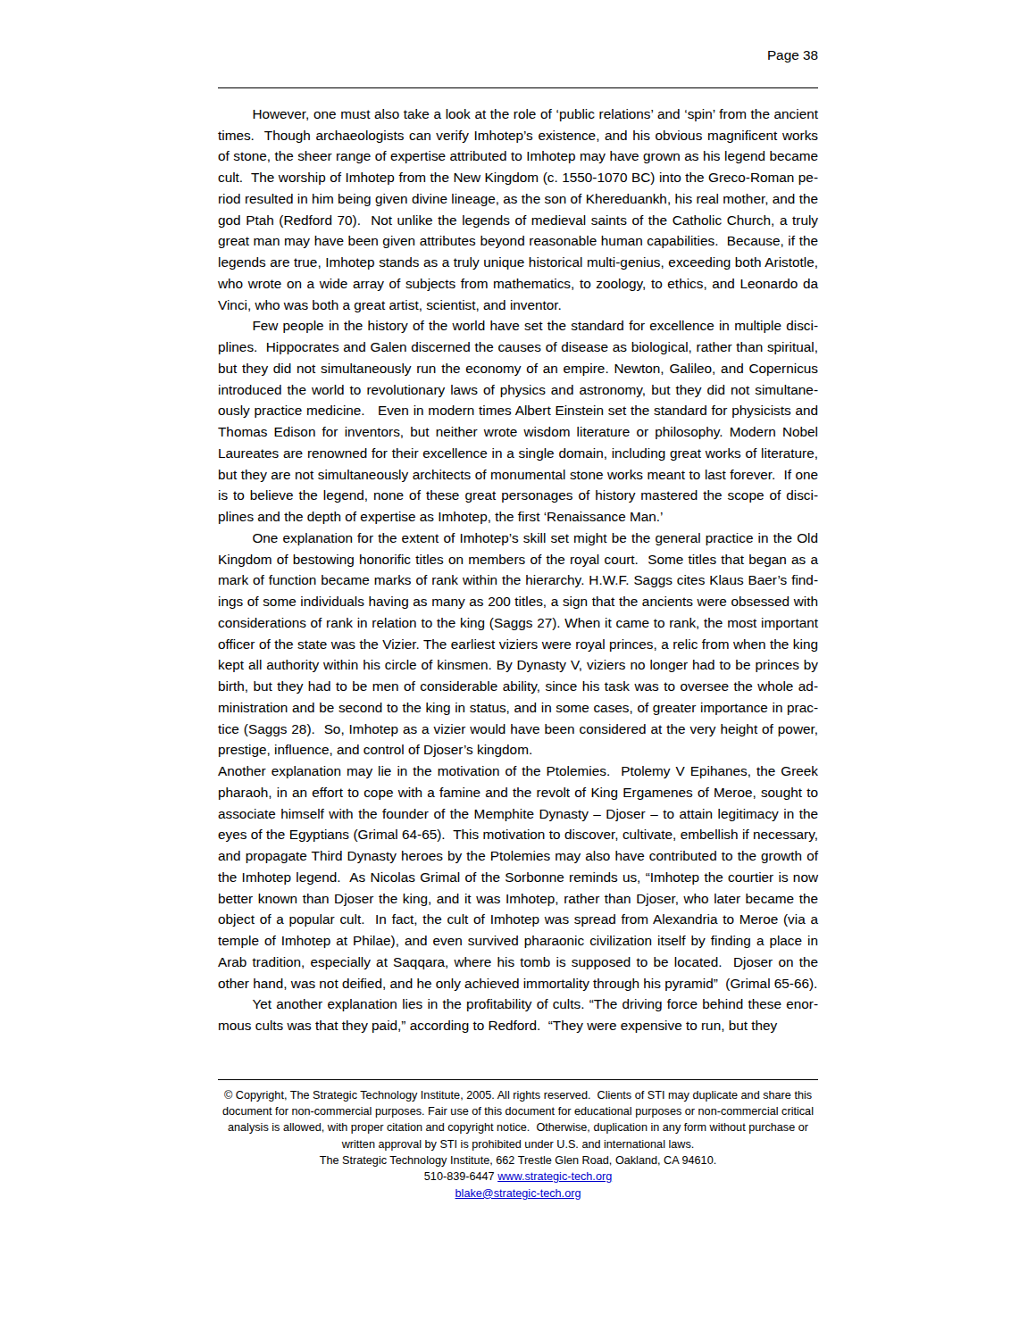Page 38
However, one must also take a look at the role of ‘public relations’ and ‘spin’ from the ancient times. Though archaeologists can verify Imhotep’s existence, and his obvious magnificent works of stone, the sheer range of expertise attributed to Imhotep may have grown as his legend became cult. The worship of Imhotep from the New Kingdom (c. 1550-1070 BC) into the Greco-Roman period resulted in him being given divine lineage, as the son of Khereduankh, his real mother, and the god Ptah (Redford 70). Not unlike the legends of medieval saints of the Catholic Church, a truly great man may have been given attributes beyond reasonable human capabilities. Because, if the legends are true, Imhotep stands as a truly unique historical multi-genius, exceeding both Aristotle, who wrote on a wide array of subjects from mathematics, to zoology, to ethics, and Leonardo da Vinci, who was both a great artist, scientist, and inventor.
Few people in the history of the world have set the standard for excellence in multiple disciplines. Hippocrates and Galen discerned the causes of disease as biological, rather than spiritual, but they did not simultaneously run the economy of an empire. Newton, Galileo, and Copernicus introduced the world to revolutionary laws of physics and astronomy, but they did not simultaneously practice medicine. Even in modern times Albert Einstein set the standard for physicists and Thomas Edison for inventors, but neither wrote wisdom literature or philosophy. Modern Nobel Laureates are renowned for their excellence in a single domain, including great works of literature, but they are not simultaneously architects of monumental stone works meant to last forever. If one is to believe the legend, none of these great personages of history mastered the scope of disciplines and the depth of expertise as Imhotep, the first ‘Renaissance Man.’
One explanation for the extent of Imhotep’s skill set might be the general practice in the Old Kingdom of bestowing honorific titles on members of the royal court. Some titles that began as a mark of function became marks of rank within the hierarchy. H.W.F. Saggs cites Klaus Baer’s findings of some individuals having as many as 200 titles, a sign that the ancients were obsessed with considerations of rank in relation to the king (Saggs 27). When it came to rank, the most important officer of the state was the Vizier. The earliest viziers were royal princes, a relic from when the king kept all authority within his circle of kinsmen. By Dynasty V, viziers no longer had to be princes by birth, but they had to be men of considerable ability, since his task was to oversee the whole administration and be second to the king in status, and in some cases, of greater importance in practice (Saggs 28). So, Imhotep as a vizier would have been considered at the very height of power, prestige, influence, and control of Djoser’s kingdom.
Another explanation may lie in the motivation of the Ptolemies. Ptolemy V Epihanes, the Greek pharaoh, in an effort to cope with a famine and the revolt of King Ergamenes of Meroe, sought to associate himself with the founder of the Memphite Dynasty – Djoser – to attain legitimacy in the eyes of the Egyptians (Grimal 64-65). This motivation to discover, cultivate, embellish if necessary, and propagate Third Dynasty heroes by the Ptolemies may also have contributed to the growth of the Imhotep legend. As Nicolas Grimal of the Sorbonne reminds us, “Imhotep the courtier is now better known than Djoser the king, and it was Imhotep, rather than Djoser, who later became the object of a popular cult. In fact, the cult of Imhotep was spread from Alexandria to Meroe (via a temple of Imhotep at Philae), and even survived pharaonic civilization itself by finding a place in Arab tradition, especially at Saqqara, where his tomb is supposed to be located. Djoser on the other hand, was not deified, and he only achieved immortality through his pyramid” (Grimal 65-66).
Yet another explanation lies in the profitability of cults. “The driving force behind these enormous cults was that they paid,” according to Redford. “They were expensive to run, but they
© Copyright, The Strategic Technology Institute, 2005. All rights reserved. Clients of STI may duplicate and share this document for non-commercial purposes. Fair use of this document for educational purposes or non-commercial critical analysis is allowed, with proper citation and copyright notice. Otherwise, duplication in any form without purchase or written approval by STI is prohibited under U.S. and international laws.
The Strategic Technology Institute, 662 Trestle Glen Road, Oakland, CA 94610.
510-839-6447 www.strategic-tech.org
blake@strategic-tech.org